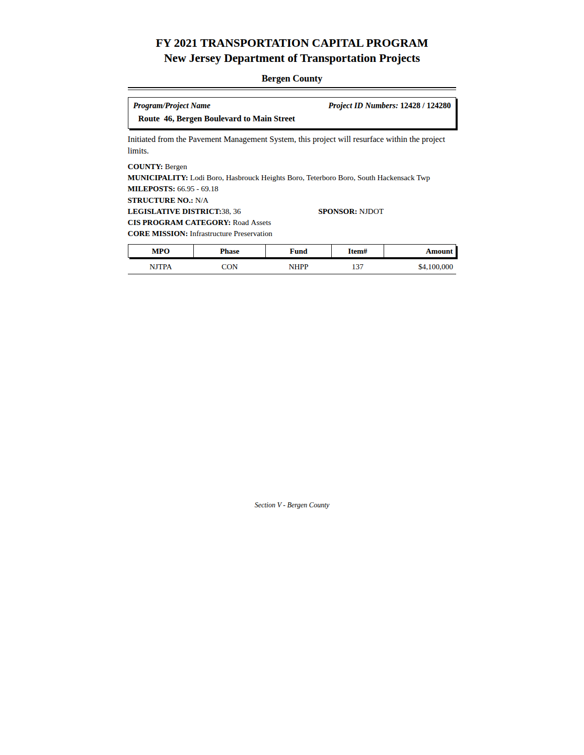FY 2021 TRANSPORTATION CAPITAL PROGRAM
New Jersey Department of Transportation Projects
Bergen County
Program/Project Name Project ID Numbers: 12428 / 124280
Route 46, Bergen Boulevard to Main Street
Initiated from the Pavement Management System, this project will resurface within the project limits.
COUNTY: Bergen
MUNICIPALITY: Lodi Boro, Hasbrouck Heights Boro, Teterboro Boro, South Hackensack Twp
MILEPOSTS: 66.95 - 69.18
STRUCTURE NO.: N/A
LEGISLATIVE DISTRICT: 38, 36 SPONSOR: NJDOT
CIS PROGRAM CATEGORY: Road Assets
CORE MISSION: Infrastructure Preservation
| MPO | Phase | Fund | Item# | Amount |
| --- | --- | --- | --- | --- |
| NJTPA | CON | NHPP | 137 | $4,100,000 |
Section V - Bergen County